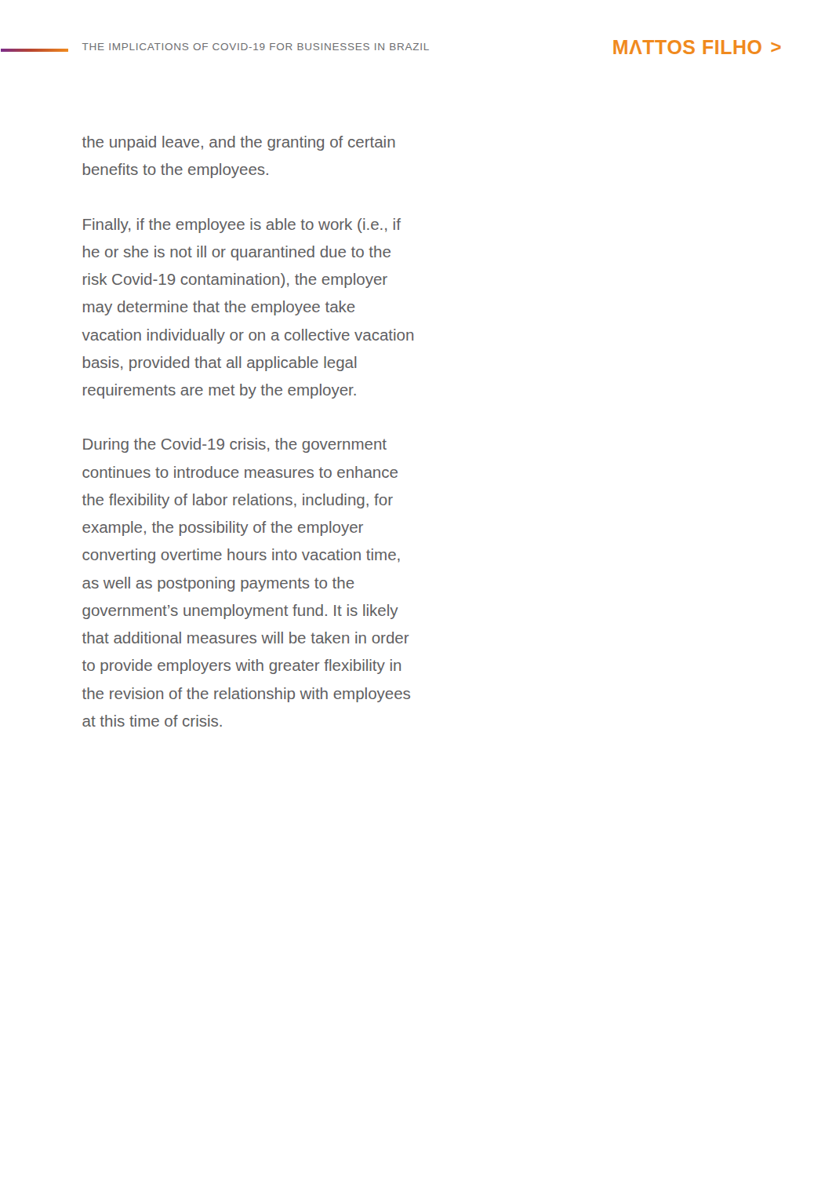The Implications of Covid-19 for Businesses in Brazil
MΛTTOS FILHO >
the unpaid leave, and the granting of certain benefits to the employees.
Finally, if the employee is able to work (i.e., if he or she is not ill or quarantined due to the risk Covid-19 contamination), the employer may determine that the employee take vacation individually or on a collective vacation basis, provided that all applicable legal requirements are met by the employer.
During the Covid-19 crisis, the government continues to introduce measures to enhance the flexibility of labor relations, including, for example, the possibility of the employer converting overtime hours into vacation time, as well as postponing payments to the government’s unemployment fund. It is likely that additional measures will be taken in order to provide employers with greater flexibility in the revision of the relationship with employees at this time of crisis.